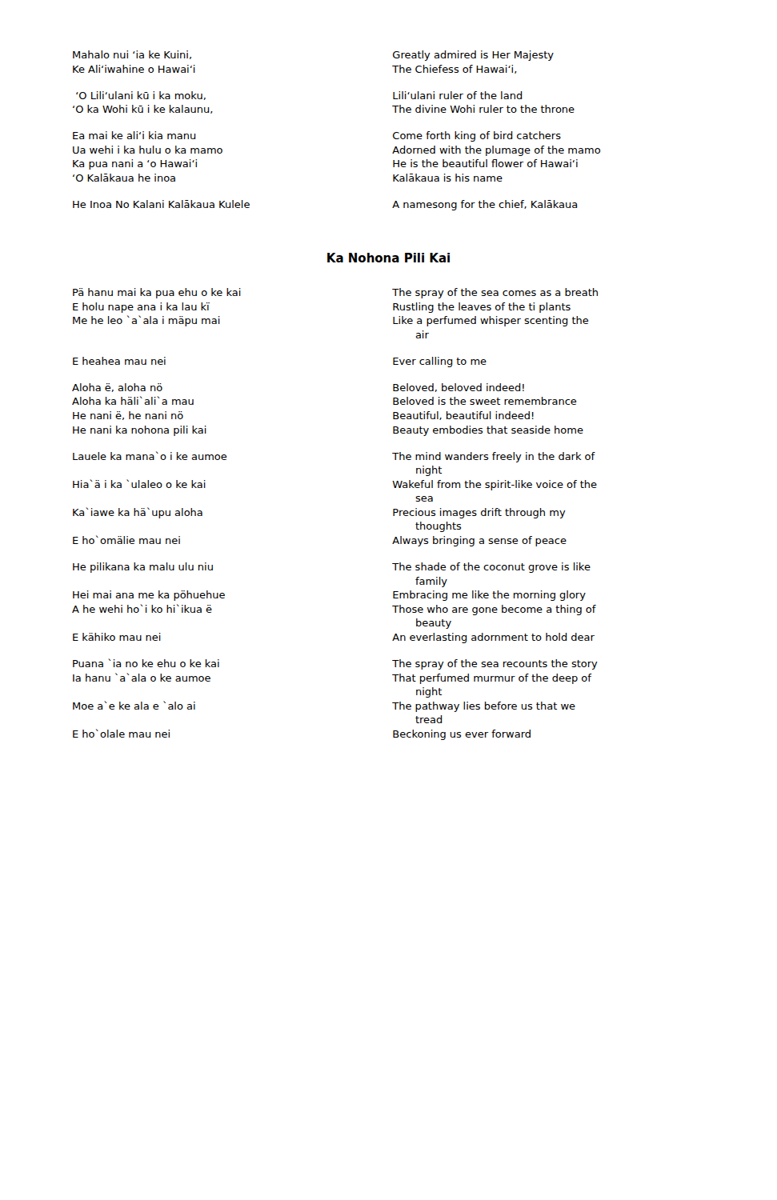| Mahalo nui ʻia ke Kuini, | Greatly admired is Her Majesty |
| Ke Aliʻiwahine o Hawaiʻi | The Chiefess of Hawaiʻi, |
| ʻO Liliʻulani kū i ka moku, | Liliʻulani ruler of the land |
| ʻO ka Wohi kū i ke kalaunu, | The divine Wohi ruler to the throne |
| Ea mai ke aliʻi kia manu | Come forth king of bird catchers |
| Ua wehi i ka hulu o ka mamo | Adorned with the plumage of the mamo |
| Ka pua nani a ʻo Hawaiʻi | He is the beautiful flower of Hawaiʻi |
| ʻO Kalākaua he inoa | Kalākaua is his name |
| He Inoa No Kalani Kalākaua Kulele | A namesong for the chief, Kalākaua |
Ka Nohona Pili Kai
| Pä hanu mai ka pua ehu o ke kai | The spray of the sea comes as a breath |
| E holu nape ana i ka lau kï | Rustling the leaves of the ti plants |
| Me he leo `a`ala i mäpu mai | Like a perfumed whisper scenting the air |
| E heahea mau nei | Ever calling to me |
| Aloha ë, aloha nö | Beloved, beloved indeed! |
| Aloha ka häli`ali`a mau | Beloved is the sweet remembrance |
| He nani ë, he nani nö | Beautiful, beautiful indeed! |
| He nani ka nohona pili kai | Beauty embodies that seaside home |
| Lauele ka mana`o i ke aumoe | The mind wanders freely in the dark of night |
| Hia`ä i ka `ulaleo o ke kai | Wakeful from the spirit-like voice of the sea |
| Ka`iawe ka hä`upu aloha | Precious images drift through my thoughts |
| E ho`omälie mau nei | Always bringing a sense of peace |
| He pilikana ka malu ulu niu | The shade of the coconut grove is like family |
| Hei mai ana me ka pöhuehue | Embracing me like the morning glory |
| A he wehi ho`i ko hi`ikua ë | Those who are gone become a thing of beauty |
| E kähiko mau nei | An everlasting adornment to hold dear |
| Puana `ia no ke ehu o ke kai | The spray of the sea recounts the story |
| Ia hanu `a`ala o ke aumoe | That perfumed murmur of the deep of night |
| Moe a`e ke ala e `alo ai | The pathway lies before us that we tread |
| E ho`olale mau nei | Beckoning us ever forward |